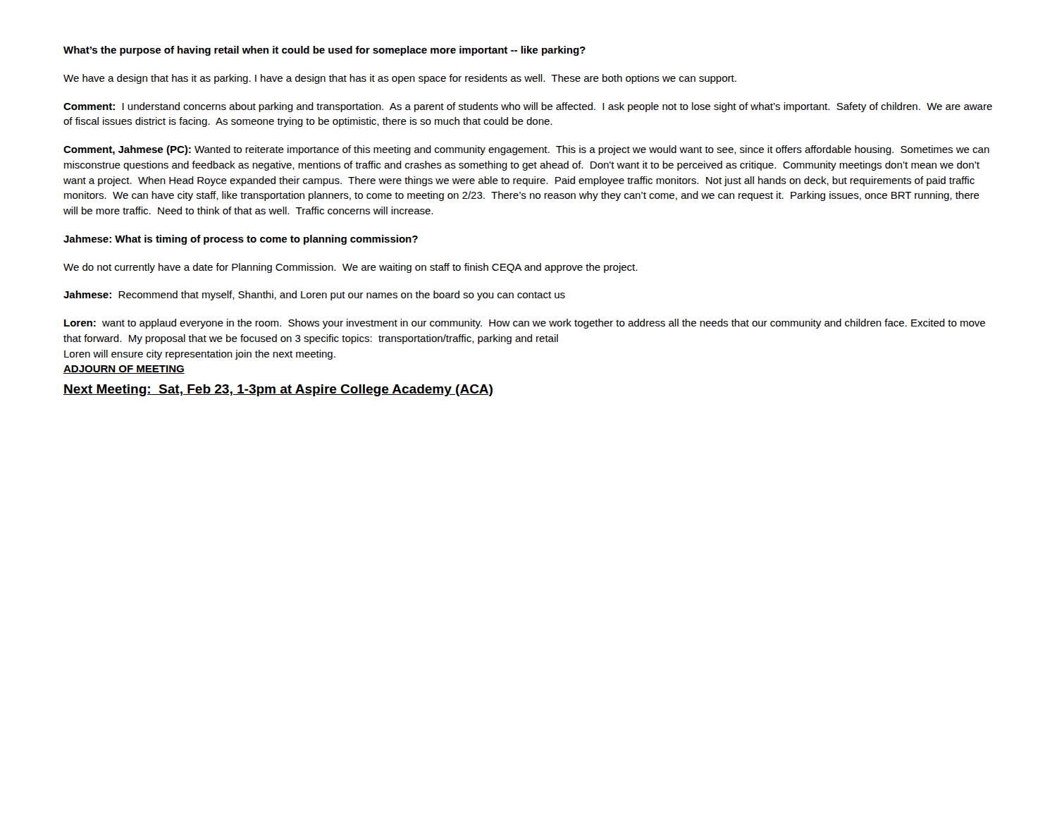What’s the purpose of having retail when it could be used for someplace more important -- like parking?
We have a design that has it as parking. I have a design that has it as open space for residents as well. These are both options we can support.
Comment: I understand concerns about parking and transportation. As a parent of students who will be affected. I ask people not to lose sight of what’s important. Safety of children. We are aware of fiscal issues district is facing. As someone trying to be optimistic, there is so much that could be done.
Comment, Jahmese (PC): Wanted to reiterate importance of this meeting and community engagement. This is a project we would want to see, since it offers affordable housing. Sometimes we can misconstrue questions and feedback as negative, mentions of traffic and crashes as something to get ahead of. Don't want it to be perceived as critique. Community meetings don’t mean we don’t want a project. When Head Royce expanded their campus. There were things we were able to require. Paid employee traffic monitors. Not just all hands on deck, but requirements of paid traffic monitors. We can have city staff, like transportation planners, to come to meeting on 2/23. There’s no reason why they can’t come, and we can request it. Parking issues, once BRT running, there will be more traffic. Need to think of that as well. Traffic concerns will increase.
Jahmese: What is timing of process to come to planning commission?
We do not currently have a date for Planning Commission. We are waiting on staff to finish CEQA and approve the project.
Jahmese: Recommend that myself, Shanthi, and Loren put our names on the board so you can contact us
Loren: want to applaud everyone in the room. Shows your investment in our community. How can we work together to address all the needs that our community and children face. Excited to move that forward. My proposal that we be focused on 3 specific topics: transportation/traffic, parking and retail
Loren will ensure city representation join the next meeting.
ADJOURN OF MEETING
Next Meeting: Sat, Feb 23, 1-3pm at Aspire College Academy (ACA)